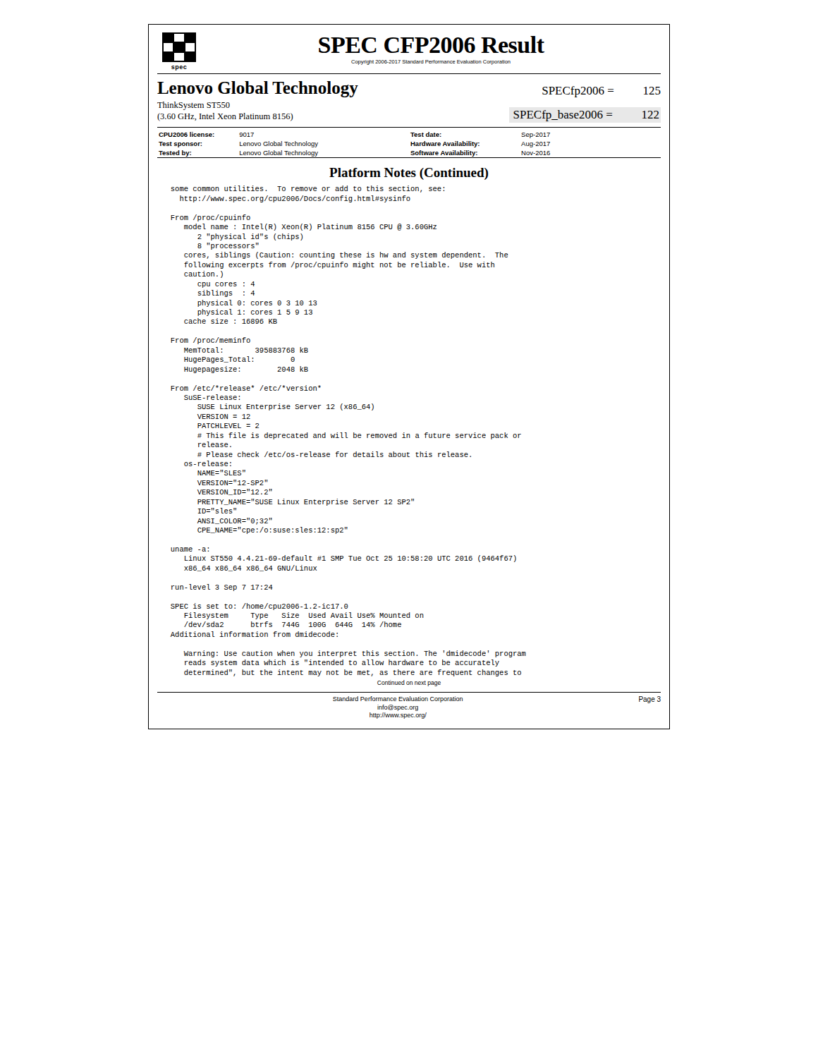spec
SPEC CFP2006 Result
Copyright 2006-2017 Standard Performance Evaluation Corporation
Lenovo Global Technology
SPECfp2006 = 125
ThinkSystem ST550
(3.60 GHz, Intel Xeon Platinum 8156)
SPECfp_base2006 = 122
| CPU2006 license: | 9017 | Test date: | Sep-2017 |
| Test sponsor: | Lenovo Global Technology | Hardware Availability: | Aug-2017 |
| Tested by: | Lenovo Global Technology | Software Availability: | Nov-2016 |
Platform Notes (Continued)
   some common utilities.  To remove or add to this section, see:
     http://www.spec.org/cpu2006/Docs/config.html#sysinfo

   From /proc/cpuinfo
      model name : Intel(R) Xeon(R) Platinum 8156 CPU @ 3.60GHz
         2 "physical id"s (chips)
         8 "processors"
      cores, siblings (Caution: counting these is hw and system dependent.  The
      following excerpts from /proc/cpuinfo might not be reliable.  Use with
      caution.)
         cpu cores : 4
         siblings  : 4
         physical 0: cores 0 3 10 13
         physical 1: cores 1 5 9 13
      cache size : 16896 KB

   From /proc/meminfo
      MemTotal:       395883768 kB
      HugePages_Total:        0
      Hugepagesize:        2048 kB

   From /etc/*release* /etc/*version*
      SuSE-release:
         SUSE Linux Enterprise Server 12 (x86_64)
         VERSION = 12
         PATCHLEVEL = 2
         # This file is deprecated and will be removed in a future service pack or
         release.
         # Please check /etc/os-release for details about this release.
      os-release:
         NAME="SLES"
         VERSION="12-SP2"
         VERSION_ID="12.2"
         PRETTY_NAME="SUSE Linux Enterprise Server 12 SP2"
         ID="sles"
         ANSI_COLOR="0;32"
         CPE_NAME="cpe:/o:suse:sles:12:sp2"

   uname -a:
      Linux ST550 4.4.21-69-default #1 SMP Tue Oct 25 10:58:20 UTC 2016 (9464f67)
      x86_64 x86_64 x86_64 GNU/Linux

   run-level 3 Sep 7 17:24

   SPEC is set to: /home/cpu2006-1.2-ic17.0
      Filesystem     Type   Size  Used Avail Use% Mounted on
      /dev/sda2      btrfs  744G  100G  644G  14% /home
   Additional information from dmidecode:

      Warning: Use caution when you interpret this section. The 'dmidecode' program
      reads system data which is "intended to allow hardware to be accurately
      determined", but the intent may not be met, as there are frequent changes to
Continued on next page
Standard Performance Evaluation Corporation
info@spec.org
http://www.spec.org/
Page 3